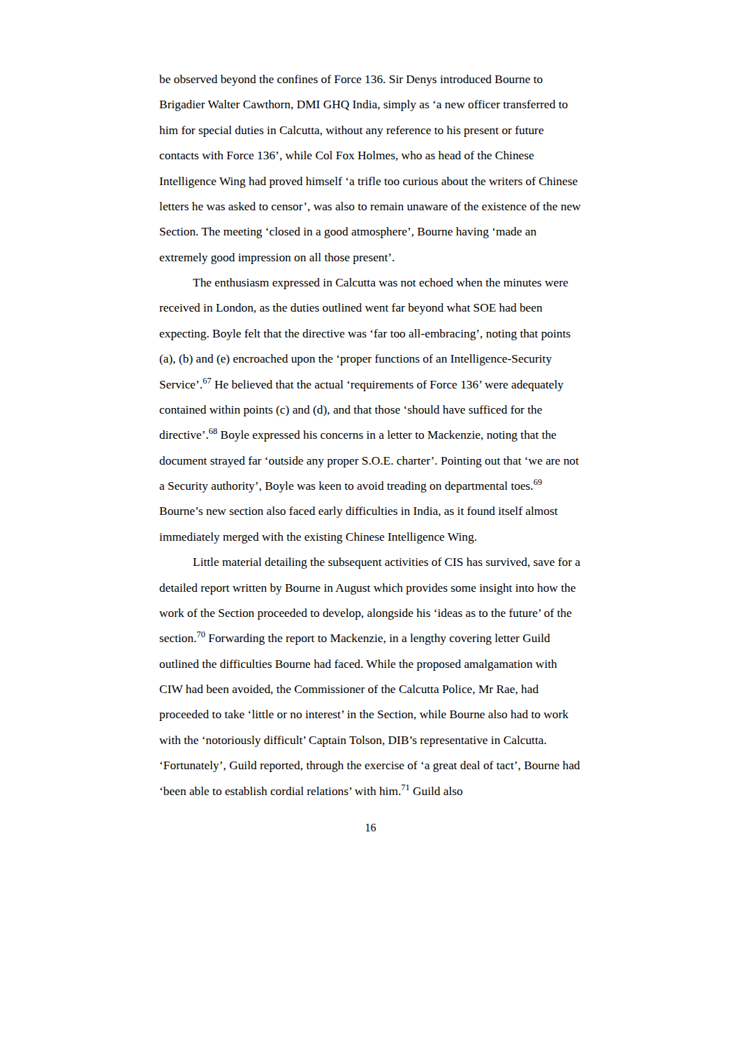be observed beyond the confines of Force 136. Sir Denys introduced Bourne to Brigadier Walter Cawthorn, DMI GHQ India, simply as ‘a new officer transferred to him for special duties in Calcutta, without any reference to his present or future contacts with Force 136’, while Col Fox Holmes, who as head of the Chinese Intelligence Wing had proved himself ‘a trifle too curious about the writers of Chinese letters he was asked to censor’, was also to remain unaware of the existence of the new Section. The meeting ‘closed in a good atmosphere’, Bourne having ‘made an extremely good impression on all those present’.
The enthusiasm expressed in Calcutta was not echoed when the minutes were received in London, as the duties outlined went far beyond what SOE had been expecting. Boyle felt that the directive was ‘far too all-embracing’, noting that points (a), (b) and (e) encroached upon the ‘proper functions of an Intelligence-Security Service’.67 He believed that the actual ‘requirements of Force 136’ were adequately contained within points (c) and (d), and that those ‘should have sufficed for the directive’.68 Boyle expressed his concerns in a letter to Mackenzie, noting that the document strayed far ‘outside any proper S.O.E. charter’. Pointing out that ‘we are not a Security authority’, Boyle was keen to avoid treading on departmental toes.69 Bourne’s new section also faced early difficulties in India, as it found itself almost immediately merged with the existing Chinese Intelligence Wing.
Little material detailing the subsequent activities of CIS has survived, save for a detailed report written by Bourne in August which provides some insight into how the work of the Section proceeded to develop, alongside his ‘ideas as to the future’ of the section.70 Forwarding the report to Mackenzie, in a lengthy covering letter Guild outlined the difficulties Bourne had faced. While the proposed amalgamation with CIW had been avoided, the Commissioner of the Calcutta Police, Mr Rae, had proceeded to take ‘little or no interest’ in the Section, while Bourne also had to work with the ‘notoriously difficult’ Captain Tolson, DIB’s representative in Calcutta. ‘Fortunately’, Guild reported, through the exercise of ‘a great deal of tact’, Bourne had ‘been able to establish cordial relations’ with him.71 Guild also
16